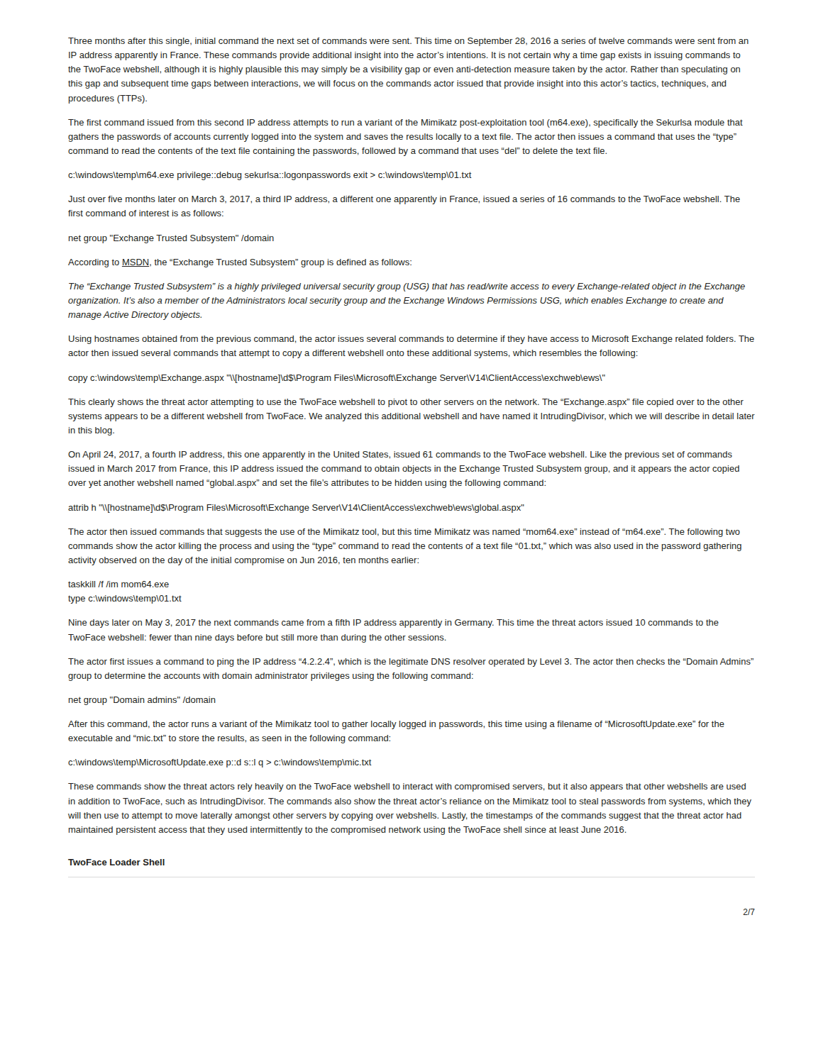Three months after this single, initial command the next set of commands were sent. This time on September 28, 2016 a series of twelve commands were sent from an IP address apparently in France. These commands provide additional insight into the actor’s intentions. It is not certain why a time gap exists in issuing commands to the TwoFace webshell, although it is highly plausible this may simply be a visibility gap or even anti-detection measure taken by the actor. Rather than speculating on this gap and subsequent time gaps between interactions, we will focus on the commands actor issued that provide insight into this actor’s tactics, techniques, and procedures (TTPs).
The first command issued from this second IP address attempts to run a variant of the Mimikatz post-exploitation tool (m64.exe), specifically the Sekurlsa module that gathers the passwords of accounts currently logged into the system and saves the results locally to a text file. The actor then issues a command that uses the “type” command to read the contents of the text file containing the passwords, followed by a command that uses “del” to delete the text file.
c:\windows\temp\m64.exe privilege::debug sekurlsa::logonpasswords exit > c:\windows\temp\01.txt
Just over five months later on March 3, 2017, a third IP address, a different one apparently in France, issued a series of 16 commands to the TwoFace webshell. The first command of interest is as follows:
net group "Exchange Trusted Subsystem" /domain
According to MSDN, the “Exchange Trusted Subsystem” group is defined as follows:
The “Exchange Trusted Subsystem” is a highly privileged universal security group (USG) that has read/write access to every Exchange-related object in the Exchange organization. It’s also a member of the Administrators local security group and the Exchange Windows Permissions USG, which enables Exchange to create and manage Active Directory objects.
Using hostnames obtained from the previous command, the actor issues several commands to determine if they have access to Microsoft Exchange related folders. The actor then issued several commands that attempt to copy a different webshell onto these additional systems, which resembles the following:
copy c:\windows\temp\Exchange.aspx "\\[hostname]\d$\Program Files\Microsoft\Exchange Server\V14\ClientAccess\exchweb\ews\"
This clearly shows the threat actor attempting to use the TwoFace webshell to pivot to other servers on the network. The “Exchange.aspx” file copied over to the other systems appears to be a different webshell from TwoFace. We analyzed this additional webshell and have named it IntrudingDivisor, which we will describe in detail later in this blog.
On April 24, 2017, a fourth IP address, this one apparently in the United States, issued 61 commands to the TwoFace webshell. Like the previous set of commands issued in March 2017 from France, this IP address issued the command to obtain objects in the Exchange Trusted Subsystem group, and it appears the actor copied over yet another webshell named “global.aspx” and set the file’s attributes to be hidden using the following command:
attrib h "\\[hostname]\d$\Program Files\Microsoft\Exchange Server\V14\ClientAccess\exchweb\ews\global.aspx"
The actor then issued commands that suggests the use of the Mimikatz tool, but this time Mimikatz was named “mom64.exe” instead of “m64.exe”. The following two commands show the actor killing the process and using the “type” command to read the contents of a text file “01.txt,” which was also used in the password gathering activity observed on the day of the initial compromise on Jun 2016, ten months earlier:
taskkill /f /im mom64.exe
type c:\windows\temp\01.txt
Nine days later on May 3, 2017 the next commands came from a fifth IP address apparently in Germany. This time the threat actors issued 10 commands to the TwoFace webshell: fewer than nine days before but still more than during the other sessions.
The actor first issues a command to ping the IP address “4.2.2.4”, which is the legitimate DNS resolver operated by Level 3. The actor then checks the “Domain Admins” group to determine the accounts with domain administrator privileges using the following command:
net group "Domain admins" /domain
After this command, the actor runs a variant of the Mimikatz tool to gather locally logged in passwords, this time using a filename of “MicrosoftUpdate.exe” for the executable and “mic.txt” to store the results, as seen in the following command:
c:\windows\temp\MicrosoftUpdate.exe p::d s::l q > c:\windows\temp\mic.txt
These commands show the threat actors rely heavily on the TwoFace webshell to interact with compromised servers, but it also appears that other webshells are used in addition to TwoFace, such as IntrudingDivisor. The commands also show the threat actor’s reliance on the Mimikatz tool to steal passwords from systems, which they will then use to attempt to move laterally amongst other servers by copying over webshells. Lastly, the timestamps of the commands suggest that the threat actor had maintained persistent access that they used intermittently to the compromised network using the TwoFace shell since at least June 2016.
TwoFace Loader Shell
2/7